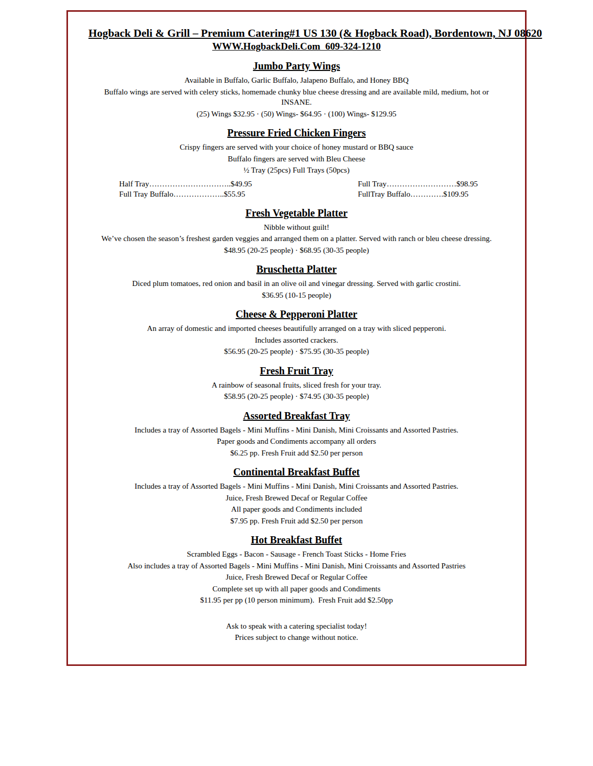Hogback Deli & Grill – Premium Catering #1 US 130 (& Hogback Road), Bordentown, NJ 08620
WWW.HogbackDeli.Com 609-324-1210
Jumbo Party Wings
Available in Buffalo, Garlic Buffalo, Jalapeno Buffalo, and Honey BBQ
Buffalo wings are served with celery sticks, homemade chunky blue cheese dressing and are available mild, medium, hot or INSANE.
(25) Wings $32.95 · (50) Wings- $64.95 · (100) Wings- $129.95
Pressure Fried Chicken Fingers
Crispy fingers are served with your choice of honey mustard or BBQ sauce
Buffalo fingers are served with Bleu Cheese
½ Tray (25pcs) Full Trays (50pcs)
| Half Tray…………………………..$49.95 | Full Tray………………………$98.95 |
| Full Tray Buffalo………………..$55.95 | FullTray Buffalo………….$109.95 |
Fresh Vegetable Platter
Nibble without guilt!
We’ve chosen the season’s freshest garden veggies and arranged them on a platter. Served with ranch or bleu cheese dressing.
$48.95 (20-25 people) · $68.95 (30-35 people)
Bruschetta Platter
Diced plum tomatoes, red onion and basil in an olive oil and vinegar dressing. Served with garlic crostini.
$36.95 (10-15 people)
Cheese & Pepperoni Platter
An array of domestic and imported cheeses beautifully arranged on a tray with sliced pepperoni.
Includes assorted crackers.
$56.95 (20-25 people) · $75.95 (30-35 people)
Fresh Fruit Tray
A rainbow of seasonal fruits, sliced fresh for your tray.
$58.95 (20-25 people) · $74.95 (30-35 people)
Assorted Breakfast Tray
Includes a tray of Assorted Bagels - Mini Muffins - Mini Danish, Mini Croissants and Assorted Pastries.
Paper goods and Condiments accompany all orders
$6.25 pp. Fresh Fruit add $2.50 per person
Continental Breakfast Buffet
Includes a tray of Assorted Bagels - Mini Muffins - Mini Danish, Mini Croissants and Assorted Pastries.
Juice, Fresh Brewed Decaf or Regular Coffee
All paper goods and Condiments included
$7.95 pp. Fresh Fruit add $2.50 per person
Hot Breakfast Buffet
Scrambled Eggs - Bacon - Sausage - French Toast Sticks - Home Fries
Also includes a tray of Assorted Bagels - Mini Muffins - Mini Danish, Mini Croissants and Assorted Pastries
Juice, Fresh Brewed Decaf or Regular Coffee
Complete set up with all paper goods and Condiments
$11.95 per pp (10 person minimum). Fresh Fruit add $2.50pp
Ask to speak with a catering specialist today!
Prices subject to change without notice.